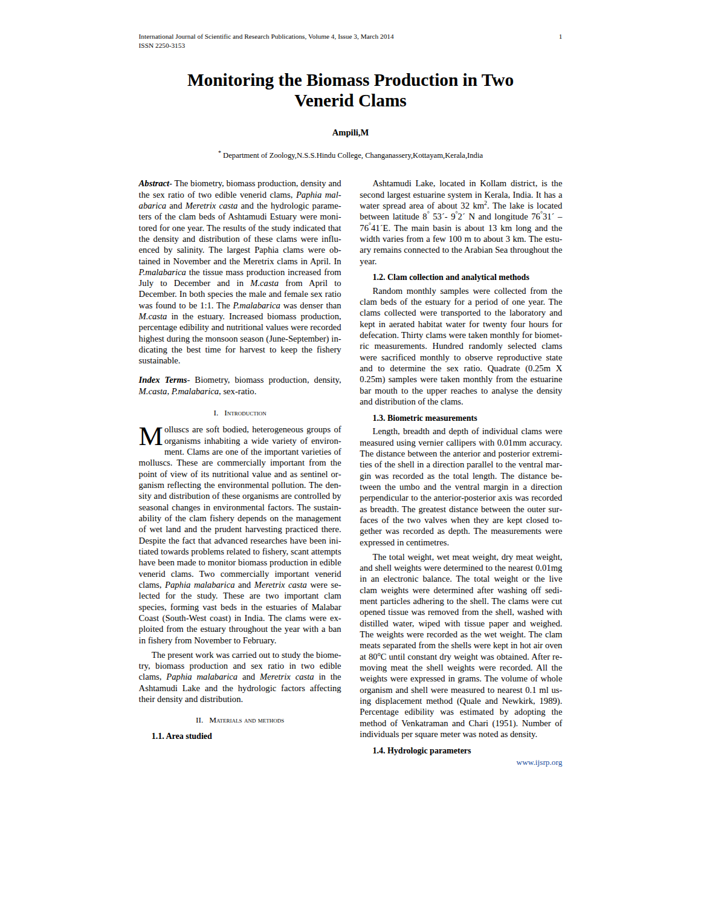International Journal of Scientific and Research Publications, Volume 4, Issue 3, March 2014
ISSN 2250-3153 1
Monitoring the Biomass Production in Two Venerid Clams
Ampili,M
* Department of Zoology,N.S.S.Hindu College, Changanassery,Kottayam,Kerala,India
Abstract- The biometry, biomass production, density and the sex ratio of two edible venerid clams, Paphia malabarica and Meretrix casta and the hydrologic parameters of the clam beds of Ashtamudi Estuary were monitored for one year. The results of the study indicated that the density and distribution of these clams were influenced by salinity. The largest Paphia clams were obtained in November and the Meretrix clams in April. In P.malabarica the tissue mass production increased from July to December and in M.casta from April to December. In both species the male and female sex ratio was found to be 1:1. The P.malabarica was denser than M.casta in the estuary. Increased biomass production, percentage edibility and nutritional values were recorded highest during the monsoon season (June-September) indicating the best time for harvest to keep the fishery sustainable.
Index Terms- Biometry, biomass production, density, M.casta, P.malabarica, sex-ratio.
I. Introduction
Molluscs are soft bodied, heterogeneous groups of organisms inhabiting a wide variety of environment. Clams are one of the important varieties of molluscs. These are commercially important from the point of view of its nutritional value and as sentinel organism reflecting the environmental pollution. The density and distribution of these organisms are controlled by seasonal changes in environmental factors. The sustainability of the clam fishery depends on the management of wet land and the prudent harvesting practiced there. Despite the fact that advanced researches have been initiated towards problems related to fishery, scant attempts have been made to monitor biomass production in edible venerid clams. Two commercially important venerid clams, Paphia malabarica and Meretrix casta were selected for the study. These are two important clam species, forming vast beds in the estuaries of Malabar Coast (South-West coast) in India. The clams were exploited from the estuary throughout the year with a ban in fishery from November to February.
The present work was carried out to study the biometry, biomass production and sex ratio in two edible clams, Paphia malabarica and Meretrix casta in the Ashtamudi Lake and the hydrologic factors affecting their density and distribution.
II. Materials and methods
1.1. Area studied
Ashtamudi Lake, located in Kollam district, is the second largest estuarine system in Kerala, India. It has a water spread area of about 32 km2. The lake is located between latitude 8° 53´- 9°2´ N and longitude 76°31´ – 76°41´E. The main basin is about 13 km long and the width varies from a few 100 m to about 3 km. The estuary remains connected to the Arabian Sea throughout the year.
1.2. Clam collection and analytical methods
Random monthly samples were collected from the clam beds of the estuary for a period of one year. The clams collected were transported to the laboratory and kept in aerated habitat water for twenty four hours for defecation. Thirty clams were taken monthly for biometric measurements. Hundred randomly selected clams were sacrificed monthly to observe reproductive state and to determine the sex ratio. Quadrate (0.25m X 0.25m) samples were taken monthly from the estuarine bar mouth to the upper reaches to analyse the density and distribution of the clams.
1.3. Biometric measurements
Length, breadth and depth of individual clams were measured using vernier callipers with 0.01mm accuracy. The distance between the anterior and posterior extremities of the shell in a direction parallel to the ventral margin was recorded as the total length. The distance between the umbo and the ventral margin in a direction perpendicular to the anterior-posterior axis was recorded as breadth. The greatest distance between the outer surfaces of the two valves when they are kept closed together was recorded as depth. The measurements were expressed in centimetres.
The total weight, wet meat weight, dry meat weight, and shell weights were determined to the nearest 0.01mg in an electronic balance. The total weight or the live clam weights were determined after washing off sediment particles adhering to the shell. The clams were cut opened tissue was removed from the shell, washed with distilled water, wiped with tissue paper and weighed. The weights were recorded as the wet weight. The clam meats separated from the shells were kept in hot air oven at 80oC until constant dry weight was obtained. After removing meat the shell weights were recorded. All the weights were expressed in grams. The volume of whole organism and shell were measured to nearest 0.1 ml using displacement method (Quale and Newkirk, 1989). Percentage edibility was estimated by adopting the method of Venkatraman and Chari (1951). Number of individuals per square meter was noted as density.
1.4. Hydrologic parameters
www.ijsrp.org